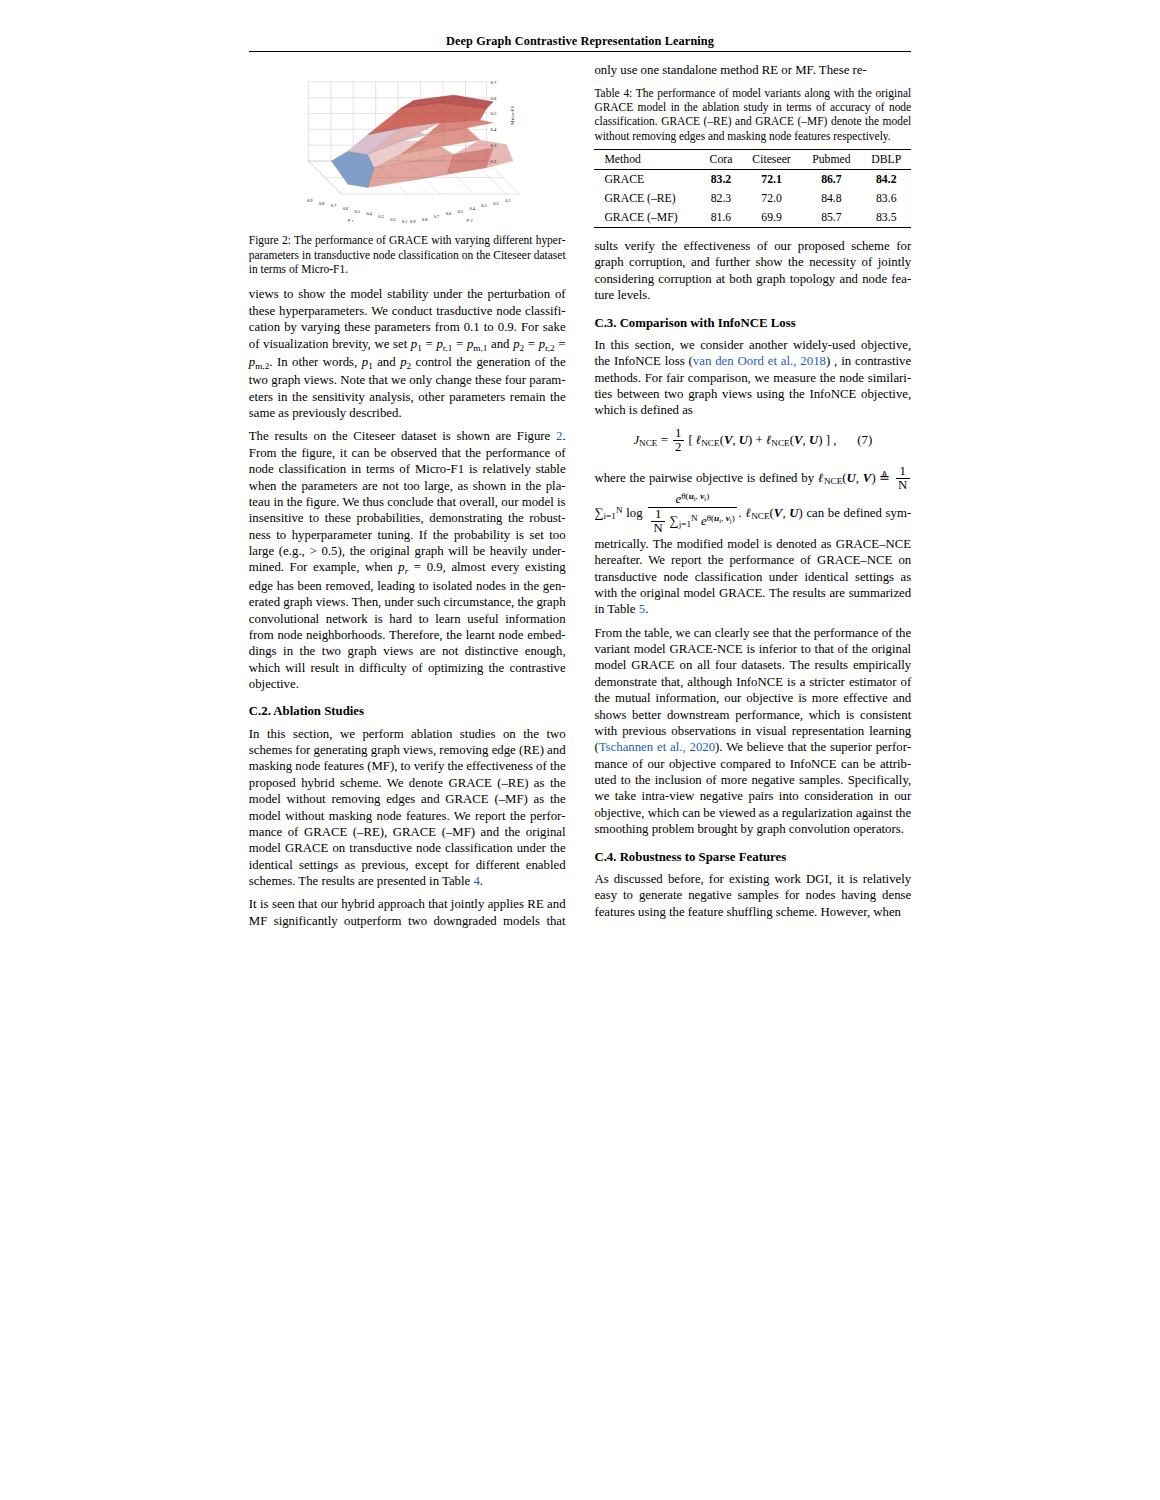Deep Graph Contrastive Representation Learning
0.7 0.6 0.5 0.4 0.3 0.2 Micro-F1 0.9 0.8 0.7 0.6 0.5 0.4 0.3 0.2 0.1 p r 0.9 0.8 0.7 0.6 0.5 0.4 0.3 0.2 0.1 p 2
Figure 2: The performance of GRACE with varying different hyperparameters in transductive node classification on the Citeseer dataset in terms of Micro-F1.
views to show the model stability under the perturbation of these hyperparameters. We conduct trasductive node classification by varying these parameters from 0.1 to 0.9. For sake of visualization brevity, we set p 1 = pr,1 = pm,1 and p 2 = pr,2 = pm,2. In other words, p 1 and p 2 control the generation of the two graph views. Note that we only change these four parameters in the sensitivity analysis, other parameters remain the same as previously described.
The results on the Citeseer dataset is shown are Figure 2. From the figure, it can be observed that the performance of node classification in terms of Micro-F1 is relatively stable when the parameters are not too large, as shown in the plateau in the figure. We thus conclude that overall, our model is insensitive to these probabilities, demonstrating the robustness to hyperparameter tuning. If the probability is set too large (e.g., > 0.5), the original graph will be heavily undermined. For example, when pr = 0.9, almost every existing edge has been removed, leading to isolated nodes in the generated graph views. Then, under such circumstance, the graph convolutional network is hard to learn useful information from node neighborhoods. Therefore, the learnt node embeddings in the two graph views are not distinctive enough, which will result in difficulty of optimizing the contrastive objective.
C.2. Ablation Studies
In this section, we perform ablation studies on the two schemes for generating graph views, removing edge (RE) and masking node features (MF), to verify the effectiveness of the proposed hybrid scheme. We denote GRACE (–RE) as the model without removing edges and GRACE (–MF) as the model without masking node features. We report the performance of GRACE (–RE), GRACE (–MF) and the original model GRACE on transductive node classification under the identical settings as previous, except for different enabled schemes. The results are presented in Table 4.
It is seen that our hybrid approach that jointly applies RE and MF significantly outperform two downgraded models that only use one standalone method RE or MF. These re-
Table 4: The performance of model variants along with the original GRACE model in the ablation study in terms of accuracy of node classification. GRACE (–RE) and GRACE (–MF) denote the model without removing edges and masking node features respectively.
| Method | Cora | Citeseer | Pubmed | DBLP |
| --- | --- | --- | --- | --- |
| GRACE | 83.2 | 72.1 | 86.7 | 84.2 |
| GRACE (–RE) | 82.3 | 72.0 | 84.8 | 83.6 |
| GRACE (–MF) | 81.6 | 69.9 | 85.7 | 83.5 |
sults verify the effectiveness of our proposed scheme for graph corruption, and further show the necessity of jointly considering corruption at both graph topology and node feature levels.
C.3. Comparison with InfoNCE Loss
In this section, we consider another widely-used objective, the InfoNCE loss (van den Oord et al., 2018) , in contrastive methods. For fair comparison, we measure the node similarities between two graph views using the InfoNCE objective, which is defined as
JNCE = 12 [ ℓNCE(V, U) + ℓNCE(V, U) ] , (7)
where the pairwise objective is defined by ℓNCE(U, V) ≜ 1 N ∑i=1 N log eθ(ui, vi) 1 N ∑j=1 N eθ(ui, vj) . ℓNCE(V, U) can be defined symmetrically. The modified model is denoted as GRACE–NCE hereafter. We report the performance of GRACE–NCE on transductive node classification under identical settings as with the original model GRACE. The results are summarized in Table 5.
From the table, we can clearly see that the performance of the variant model GRACE-NCE is inferior to that of the original model GRACE on all four datasets. The results empirically demonstrate that, although InfoNCE is a stricter estimator of the mutual information, our objective is more effective and shows better downstream performance, which is consistent with previous observations in visual representation learning (Tschannen et al., 2020). We believe that the superior performance of our objective compared to InfoNCE can be attributed to the inclusion of more negative samples. Specifically, we take intra-view negative pairs into consideration in our objective, which can be viewed as a regularization against the smoothing problem brought by graph convolution operators.
C.4. Robustness to Sparse Features
As discussed before, for existing work DGI, it is relatively easy to generate negative samples for nodes having dense features using the feature shuffling scheme. However, when